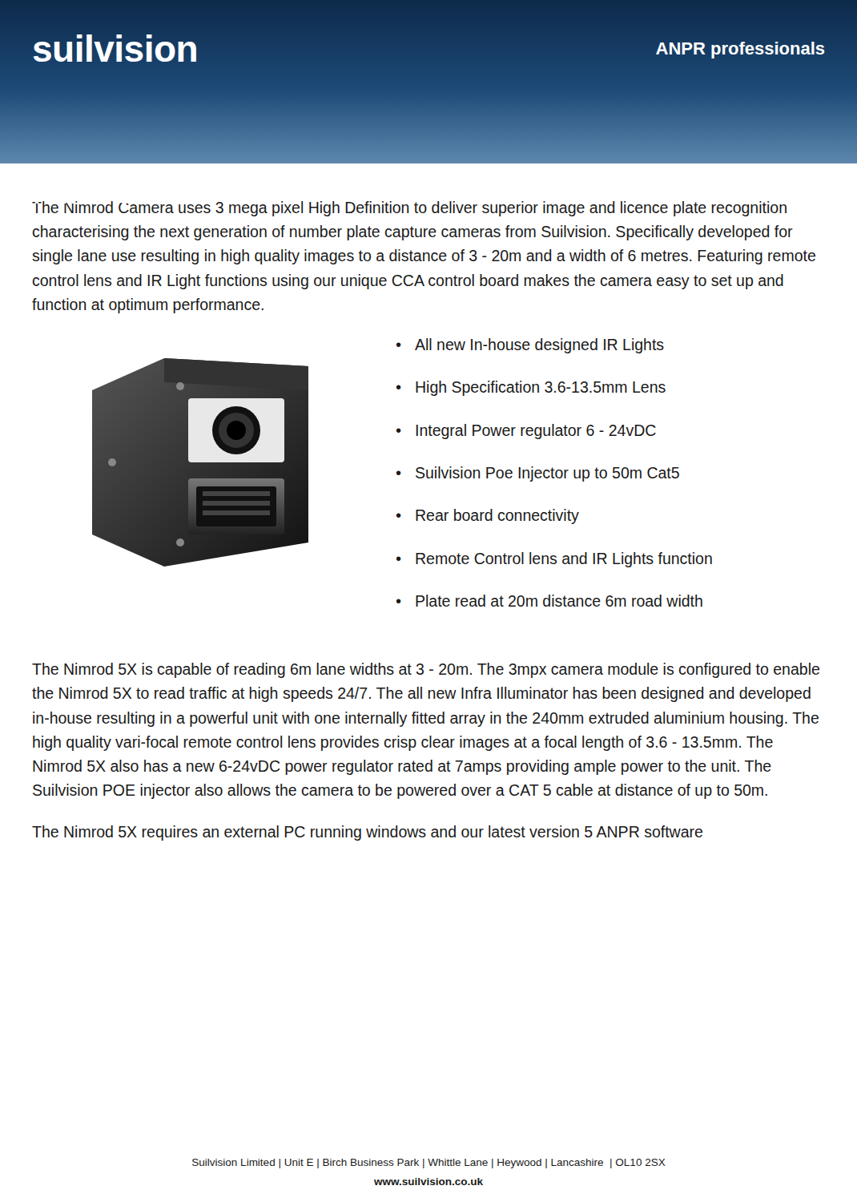suilvision
ANPR professionals
Nimrod 5X
The Nimrod Camera uses 3 mega pixel High Definition to deliver superior image and licence plate recognition characterising the next generation of number plate capture cameras from Suilvision. Specifically developed for single lane use resulting in high quality images to a distance of 3 - 20m and a width of 6 metres. Featuring remote control lens and IR Light functions using our unique CCA control board makes the camera easy to set up and function at optimum performance.
All new In-house designed IR Lights
High Specification 3.6-13.5mm Lens
Integral Power regulator 6 - 24vDC
Suilvision Poe Injector up to 50m Cat5
Rear board connectivity
Remote Control lens and IR Lights function
Plate read at 20m distance 6m road width
The Nimrod 5X is capable of reading 6m lane widths at 3 - 20m. The 3mpx camera module is configured to enable the Nimrod 5X to read traffic at high speeds 24/7. The all new Infra Illuminator has been designed and developed in-house resulting in a powerful unit with one internally fitted array in the 240mm extruded aluminium housing. The high quality vari-focal remote control lens provides crisp clear images at a focal length of 3.6 - 13.5mm. The Nimrod 5X also has a new 6-24vDC power regulator rated at 7amps providing ample power to the unit. The Suilvision POE injector also allows the camera to be powered over a CAT 5 cable at distance of up to 50m.
The Nimrod 5X requires an external PC running windows and our latest version 5 ANPR software
Suilvision Limited | Unit E | Birch Business Park | Whittle Lane | Heywood | Lancashire | OL10 2SX
www.suilvision.co.uk